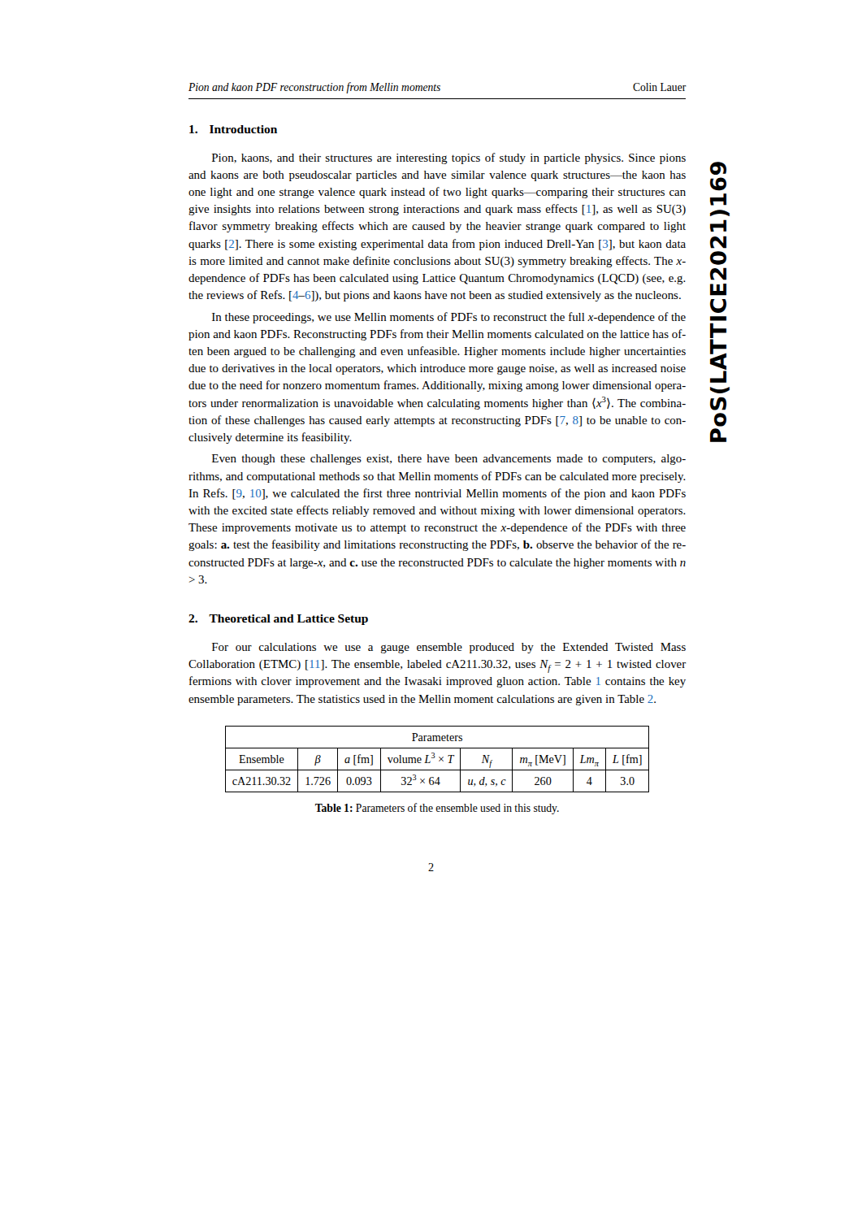Pion and kaon PDF reconstruction from Mellin moments Colin Lauer
PoS(LATTICE2021)169
1. Introduction
Pion, kaons, and their structures are interesting topics of study in particle physics. Since pions and kaons are both pseudoscalar particles and have similar valence quark structures—the kaon has one light and one strange valence quark instead of two light quarks—comparing their structures can give insights into relations between strong interactions and quark mass effects [1], as well as SU(3) flavor symmetry breaking effects which are caused by the heavier strange quark compared to light quarks [2]. There is some existing experimental data from pion induced Drell-Yan [3], but kaon data is more limited and cannot make definite conclusions about SU(3) symmetry breaking effects. The x-dependence of PDFs has been calculated using Lattice Quantum Chromodynamics (LQCD) (see, e.g. the reviews of Refs. [4–6]), but pions and kaons have not been as studied extensively as the nucleons.
In these proceedings, we use Mellin moments of PDFs to reconstruct the full x-dependence of the pion and kaon PDFs. Reconstructing PDFs from their Mellin moments calculated on the lattice has often been argued to be challenging and even unfeasible. Higher moments include higher uncertainties due to derivatives in the local operators, which introduce more gauge noise, as well as increased noise due to the need for nonzero momentum frames. Additionally, mixing among lower dimensional operators under renormalization is unavoidable when calculating moments higher than ⟨x3⟩. The combination of these challenges has caused early attempts at reconstructing PDFs [7, 8] to be unable to conclusively determine its feasibility.
Even though these challenges exist, there have been advancements made to computers, algorithms, and computational methods so that Mellin moments of PDFs can be calculated more precisely. In Refs. [9, 10], we calculated the first three nontrivial Mellin moments of the pion and kaon PDFs with the excited state effects reliably removed and without mixing with lower dimensional operators. These improvements motivate us to attempt to reconstruct the x-dependence of the PDFs with three goals: a. test the feasibility and limitations reconstructing the PDFs, b. observe the behavior of the reconstructed PDFs at large-x, and c. use the reconstructed PDFs to calculate the higher moments with n > 3.
2. Theoretical and Lattice Setup
For our calculations we use a gauge ensemble produced by the Extended Twisted Mass Collaboration (ETMC) [11]. The ensemble, labeled cA211.30.32, uses Nf = 2 + 1 + 1 twisted clover fermions with clover improvement and the Iwasaki improved gluon action. Table 1 contains the key ensemble parameters. The statistics used in the Mellin moment calculations are given in Table 2.
| Parameters |
| Ensemble | β | a [fm] | volume L 3 × T | N f | m π [MeV] | Lm π | L [fm] |
| cA211.30.32 | 1.726 | 0.093 | 32 3 × 64 | u, d, s, c | 260 | 4 | 3.0 |
Table 1: Parameters of the ensemble used in this study.
2